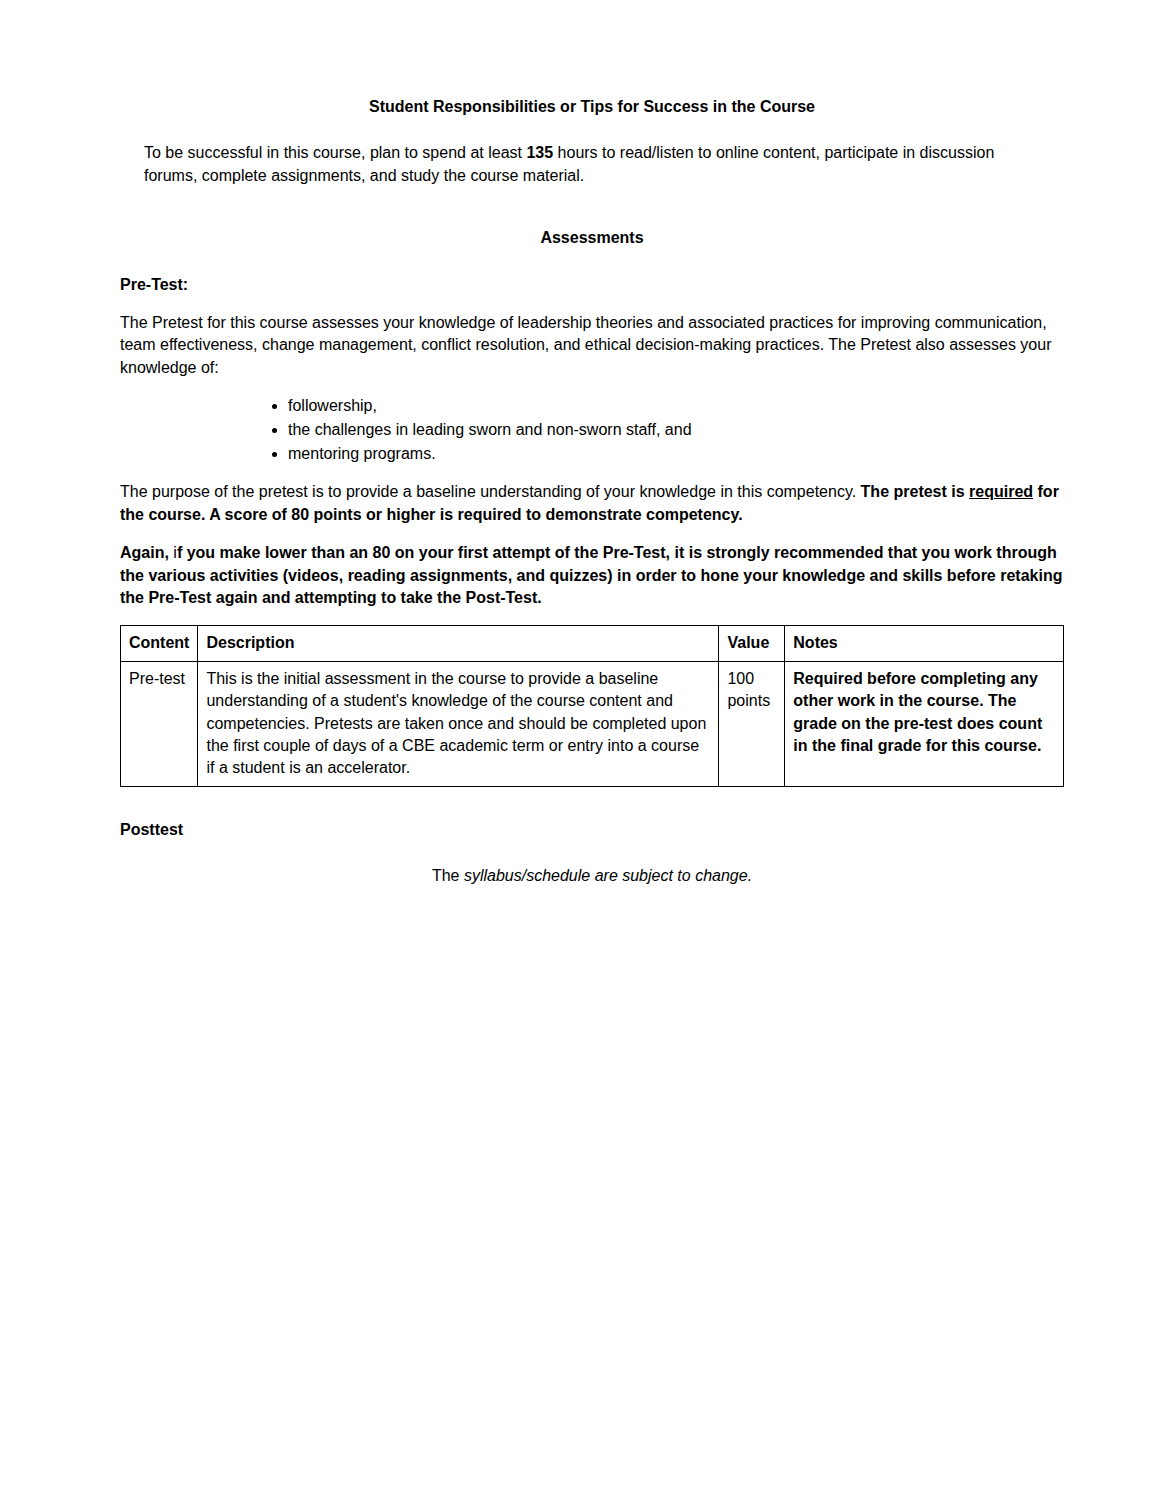Student Responsibilities or Tips for Success in the Course
To be successful in this course, plan to spend at least 135 hours to read/listen to online content, participate in discussion forums, complete assignments, and study the course material.
Assessments
Pre-Test:
The Pretest for this course assesses your knowledge of leadership theories and associated practices for improving communication, team effectiveness, change management, conflict resolution, and ethical decision-making practices. The Pretest also assesses your knowledge of:
followership,
the challenges in leading sworn and non-sworn staff, and
mentoring programs.
The purpose of the pretest is to provide a baseline understanding of your knowledge in this competency. The pretest is required for the course. A score of 80 points or higher is required to demonstrate competency.
Again, if you make lower than an 80 on your first attempt of the Pre-Test, it is strongly recommended that you work through the various activities (videos, reading assignments, and quizzes) in order to hone your knowledge and skills before retaking the Pre-Test again and attempting to take the Post-Test.
| Content | Description | Value | Notes |
| --- | --- | --- | --- |
| Pre-test | This is the initial assessment in the course to provide a baseline understanding of a student's knowledge of the course content and competencies. Pretests are taken once and should be completed upon the first couple of days of a CBE academic term or entry into a course if a student is an accelerator. | 100 points | Required before completing any other work in the course. The grade on the pre-test does count in the final grade for this course. |
Posttest
The syllabus/schedule are subject to change.